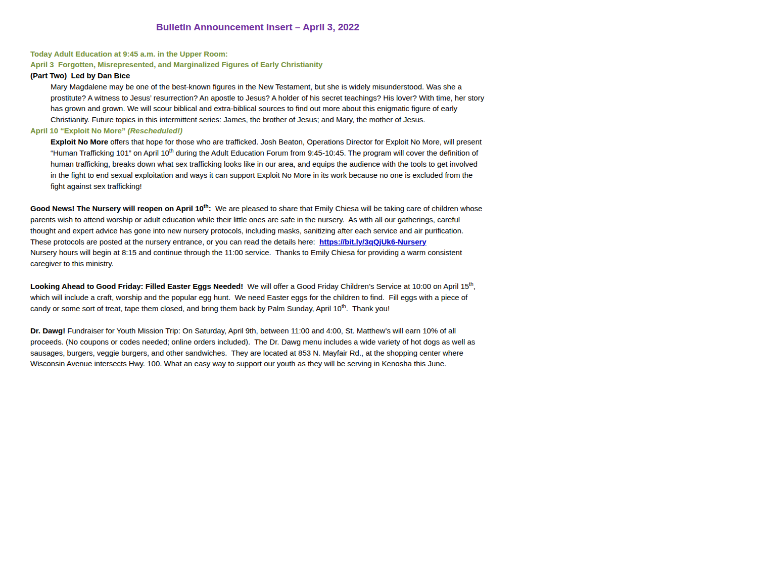Bulletin Announcement Insert – April 3, 2022
Today Adult Education at 9:45 a.m. in the Upper Room:
April 3 Forgotten, Misrepresented, and Marginalized Figures of Early Christianity
(Part Two) Led by Dan Bice
Mary Magdalene may be one of the best-known figures in the New Testament, but she is widely misunderstood. Was she a prostitute? A witness to Jesus’ resurrection? An apostle to Jesus? A holder of his secret teachings? His lover? With time, her story has grown and grown. We will scour biblical and extra-biblical sources to find out more about this enigmatic figure of early Christianity. Future topics in this intermittent series: James, the brother of Jesus; and Mary, the mother of Jesus.
April 10 “Exploit No More” (Rescheduled!)
Exploit No More offers that hope for those who are trafficked. Josh Beaton, Operations Director for Exploit No More, will present “Human Trafficking 101” on April 10th during the Adult Education Forum from 9:45-10:45. The program will cover the definition of human trafficking, breaks down what sex trafficking looks like in our area, and equips the audience with the tools to get involved in the fight to end sexual exploitation and ways it can support Exploit No More in its work because no one is excluded from the fight against sex trafficking!
Good News! The Nursery will reopen on April 10th: We are pleased to share that Emily Chiesa will be taking care of children whose parents wish to attend worship or adult education while their little ones are safe in the nursery. As with all our gatherings, careful thought and expert advice has gone into new nursery protocols, including masks, sanitizing after each service and air purification. These protocols are posted at the nursery entrance, or you can read the details here: https://bit.ly/3qQjUk6-Nursery
Nursery hours will begin at 8:15 and continue through the 11:00 service. Thanks to Emily Chiesa for providing a warm consistent caregiver to this ministry.
Looking Ahead to Good Friday: Filled Easter Eggs Needed! We will offer a Good Friday Children’s Service at 10:00 on April 15th, which will include a craft, worship and the popular egg hunt. We need Easter eggs for the children to find. Fill eggs with a piece of candy or some sort of treat, tape them closed, and bring them back by Palm Sunday, April 10th. Thank you!
Dr. Dawg! Fundraiser for Youth Mission Trip: On Saturday, April 9th, between 11:00 and 4:00, St. Matthew’s will earn 10% of all proceeds. (No coupons or codes needed; online orders included). The Dr. Dawg menu includes a wide variety of hot dogs as well as sausages, burgers, veggie burgers, and other sandwiches. They are located at 853 N. Mayfair Rd., at the shopping center where Wisconsin Avenue intersects Hwy. 100. What an easy way to support our youth as they will be serving in Kenosha this June.